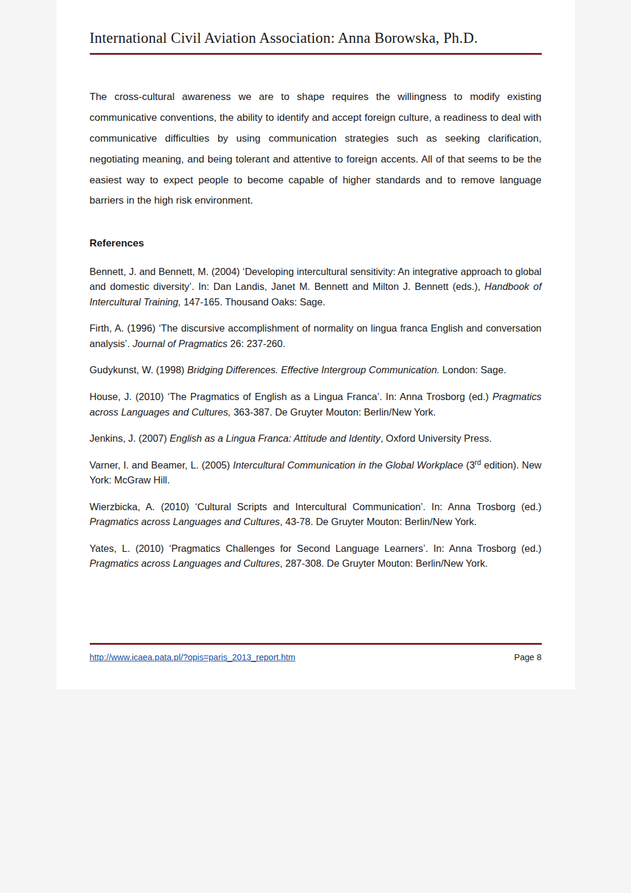International Civil Aviation Association: Anna Borowska, Ph.D.
The cross-cultural awareness we are to shape requires the willingness to modify existing communicative conventions, the ability to identify and accept foreign culture, a readiness to deal with communicative difficulties by using communication strategies such as seeking clarification, negotiating meaning, and being tolerant and attentive to foreign accents. All of that seems to be the easiest way to expect people to become capable of higher standards and to remove language barriers in the high risk environment.
References
Bennett, J. and Bennett, M. (2004) ‘Developing intercultural sensitivity: An integrative approach to global and domestic diversity’. In: Dan Landis, Janet M. Bennett and Milton J. Bennett (eds.), Handbook of Intercultural Training, 147-165. Thousand Oaks: Sage.
Firth, A. (1996) ‘The discursive accomplishment of normality on lingua franca English and conversation analysis’. Journal of Pragmatics 26: 237-260.
Gudykunst, W. (1998) Bridging Differences. Effective Intergroup Communication. London: Sage.
House, J. (2010) ‘The Pragmatics of English as a Lingua Franca’. In: Anna Trosborg (ed.) Pragmatics across Languages and Cultures, 363-387. De Gruyter Mouton: Berlin/New York.
Jenkins, J. (2007) English as a Lingua Franca: Attitude and Identity, Oxford University Press.
Varner, I. and Beamer, L. (2005) Intercultural Communication in the Global Workplace (3rd edition). New York: McGraw Hill.
Wierzbicka, A. (2010) ‘Cultural Scripts and Intercultural Communication’. In: Anna Trosborg (ed.) Pragmatics across Languages and Cultures, 43-78. De Gruyter Mouton: Berlin/New York.
Yates, L. (2010) ‘Pragmatics Challenges for Second Language Learners’. In: Anna Trosborg (ed.) Pragmatics across Languages and Cultures, 287-308. De Gruyter Mouton: Berlin/New York.
http://www.icaea.pata.pl/?opis=paris_2013_report.htm Page 8